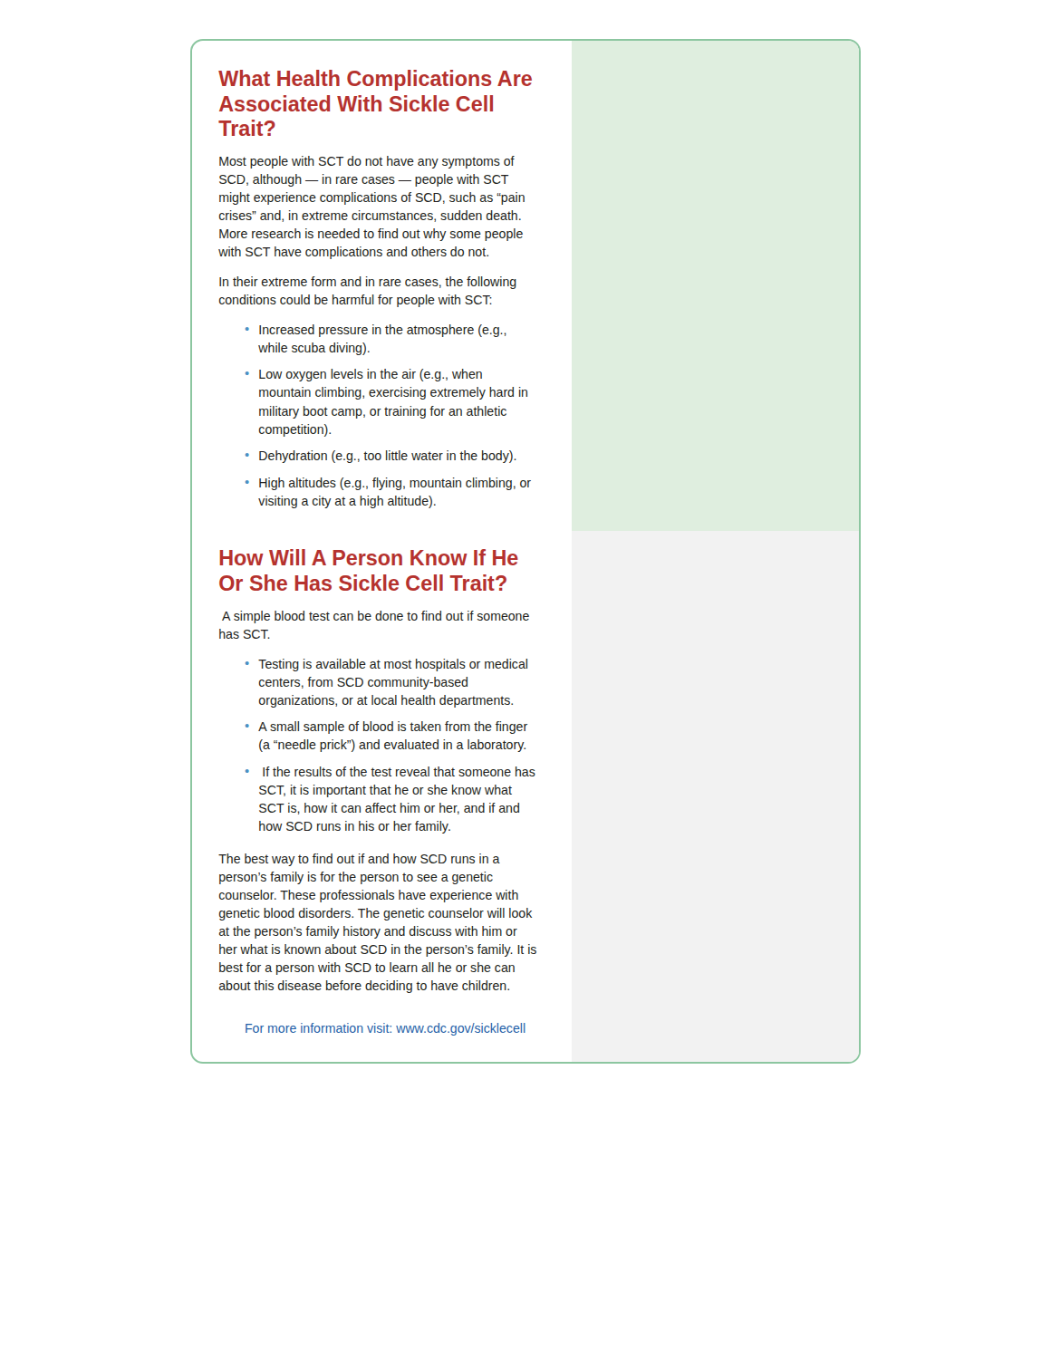What Health Complications Are Associated With Sickle Cell Trait?
Most people with SCT do not have any symptoms of SCD, although — in rare cases — people with SCT might experience complications of SCD, such as “pain crises” and, in extreme circumstances, sudden death. More research is needed to find out why some people with SCT have complications and others do not.
In their extreme form and in rare cases, the following conditions could be harmful for people with SCT:
Increased pressure in the atmosphere (e.g., while scuba diving).
Low oxygen levels in the air (e.g., when mountain climbing, exercising extremely hard in military boot camp, or training for an athletic competition).
Dehydration (e.g., too little water in the body).
High altitudes (e.g., flying, mountain climbing, or visiting a city at a high altitude).
How Will A Person Know If He Or She Has Sickle Cell Trait?
A simple blood test can be done to find out if someone has SCT.
Testing is available at most hospitals or medical centers, from SCD community-based organizations, or at local health departments.
A small sample of blood is taken from the finger (a “needle prick”) and evaluated in a laboratory.
If the results of the test reveal that someone has SCT, it is important that he or she know what SCT is, how it can affect him or her, and if and how SCD runs in his or her family.
The best way to find out if and how SCD runs in a person’s family is for the person to see a genetic counselor. These professionals have experience with genetic blood disorders. The genetic counselor will look at the person’s family history and discuss with him or her what is known about SCD in the person’s family. It is best for a person with SCD to learn all he or she can about this disease before deciding to have children.
For more information visit: www.cdc.gov/sicklecell